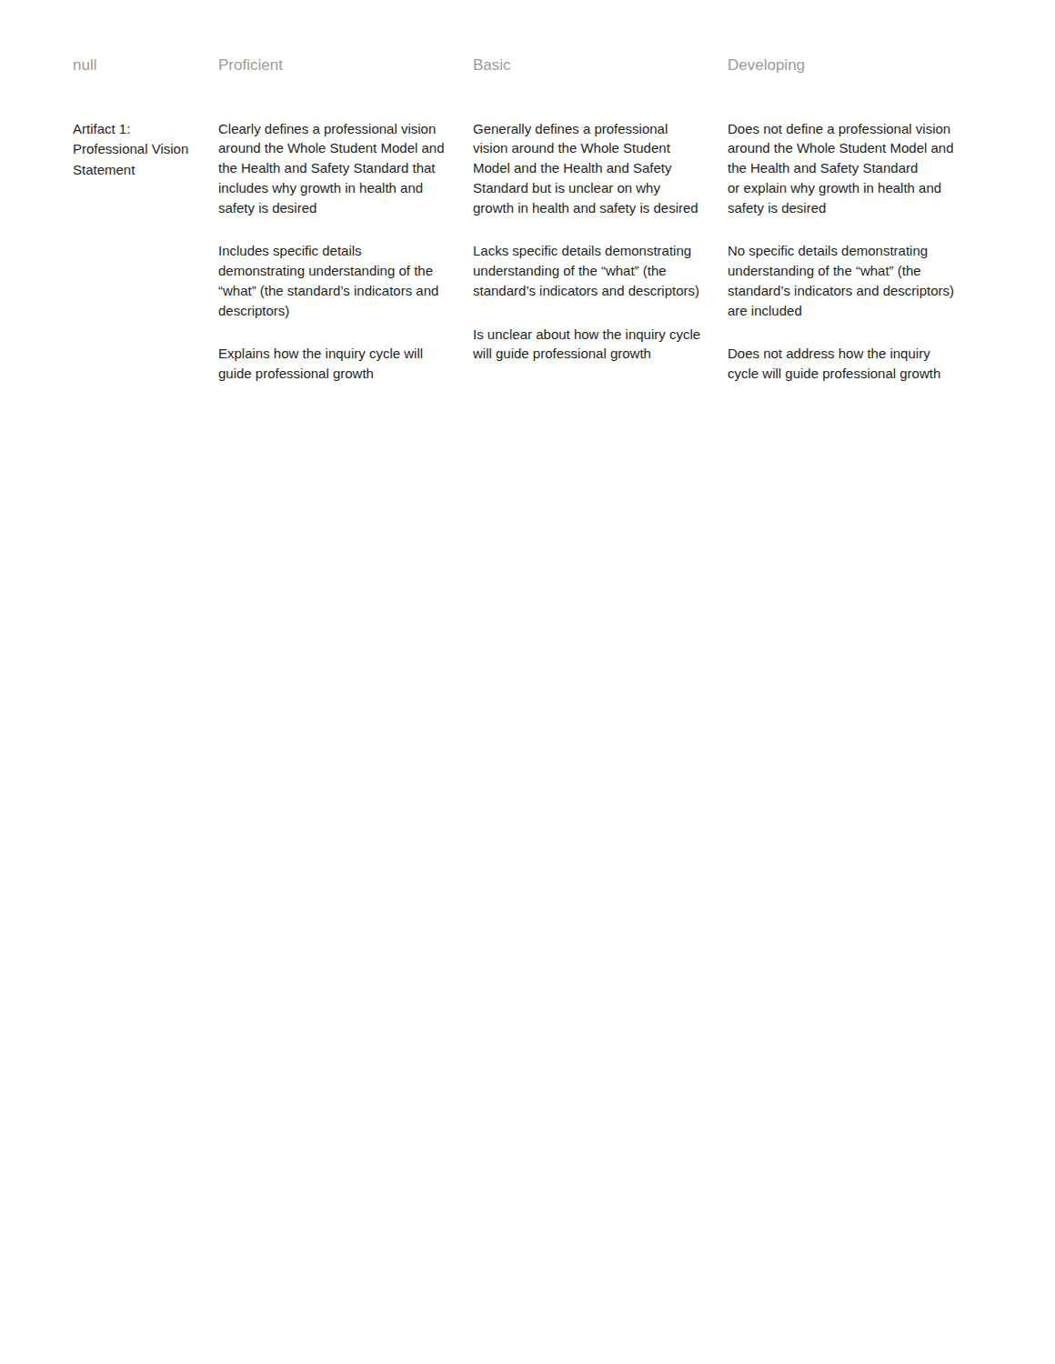| null | Proficient | Basic | Developing |
| --- | --- | --- | --- |
| Artifact 1: Professional Vision Statement | Clearly defines a professional vision around the Whole Student Model and the Health and Safety Standard that includes why growth in health and safety is desired Includes specific details demonstrating understanding of the “what” (the standard’s indicators and descriptors) Explains how the inquiry cycle will guide professional growth | Generally defines a professional vision around the Whole Student Model and the Health and Safety Standard but is unclear on why growth in health and safety is desired Lacks specific details demonstrating understanding of the “what” (the standard’s indicators and descriptors) Is unclear about how the inquiry cycle will guide professional growth | Does not define a professional vision around the Whole Student Model and the Health and Safety Standard or explain why growth in health and safety is desired No specific details demonstrating understanding of the “what” (the standard’s indicators and descriptors) are included Does not address how the inquiry cycle will guide professional growth |